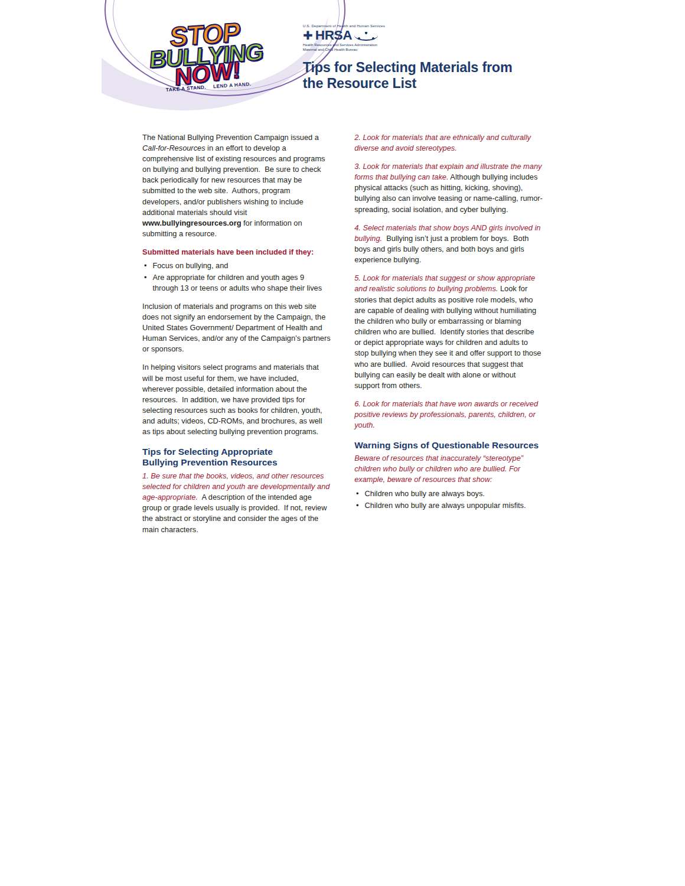STOP
BULLYING
NOW!
TAKE A STAND. LEND A HAND.
U.S. Department of Health and Human Services
✚ HRSA
Health Resources and Services Administration
Maternal and Child Health Bureau
Tips for Selecting Materials from
the Resource List
The National Bullying Prevention Campaign issued a Call-for-Resources in an effort to develop a comprehensive list of existing resources and programs on bullying and bullying prevention. Be sure to check back periodically for new resources that may be submitted to the web site. Authors, program developers, and/or publishers wishing to include additional materials should visit www.bullyingresources.org for information on submitting a resource.
Submitted materials have been included if they:
Focus on bullying, and
Are appropriate for children and youth ages 9 through 13 or teens or adults who shape their lives
Inclusion of materials and programs on this web site does not signify an endorsement by the Campaign, the United States Government/ Department of Health and Human Services, and/or any of the Campaign’s partners or sponsors.
In helping visitors select programs and materials that will be most useful for them, we have included, wherever possible, detailed information about the resources. In addition, we have provided tips for selecting resources such as books for children, youth, and adults; videos, CD-ROMs, and brochures, as well as tips about selecting bullying prevention programs.
Tips for Selecting Appropriate
Bullying Prevention Resources
1. Be sure that the books, videos, and other resources selected for children and youth are developmentally and age-appropriate. A description of the intended age group or grade levels usually is provided. If not, review the abstract or storyline and consider the ages of the main characters.
2. Look for materials that are ethnically and culturally diverse and avoid stereotypes.
3. Look for materials that explain and illustrate the many forms that bullying can take. Although bullying includes physical attacks (such as hitting, kicking, shoving), bullying also can involve teasing or name-calling, rumor-spreading, social isolation, and cyber bullying.
4. Select materials that show boys AND girls involved in bullying. Bullying isn’t just a problem for boys. Both boys and girls bully others, and both boys and girls experience bullying.
5. Look for materials that suggest or show appropriate and realistic solutions to bullying problems. Look for stories that depict adults as positive role models, who are capable of dealing with bullying without humiliating the children who bully or embarrassing or blaming children who are bullied. Identify stories that describe or depict appropriate ways for children and adults to stop bullying when they see it and offer support to those who are bullied. Avoid resources that suggest that bullying can easily be dealt with alone or without support from others.
6. Look for materials that have won awards or received positive reviews by professionals, parents, children, or youth.
Warning Signs of Questionable Resources
Beware of resources that inaccurately “stereotype” children who bully or children who are bullied. For example, beware of resources that show:
Children who bully are always boys.
Children who bully are always unpopular misfits.